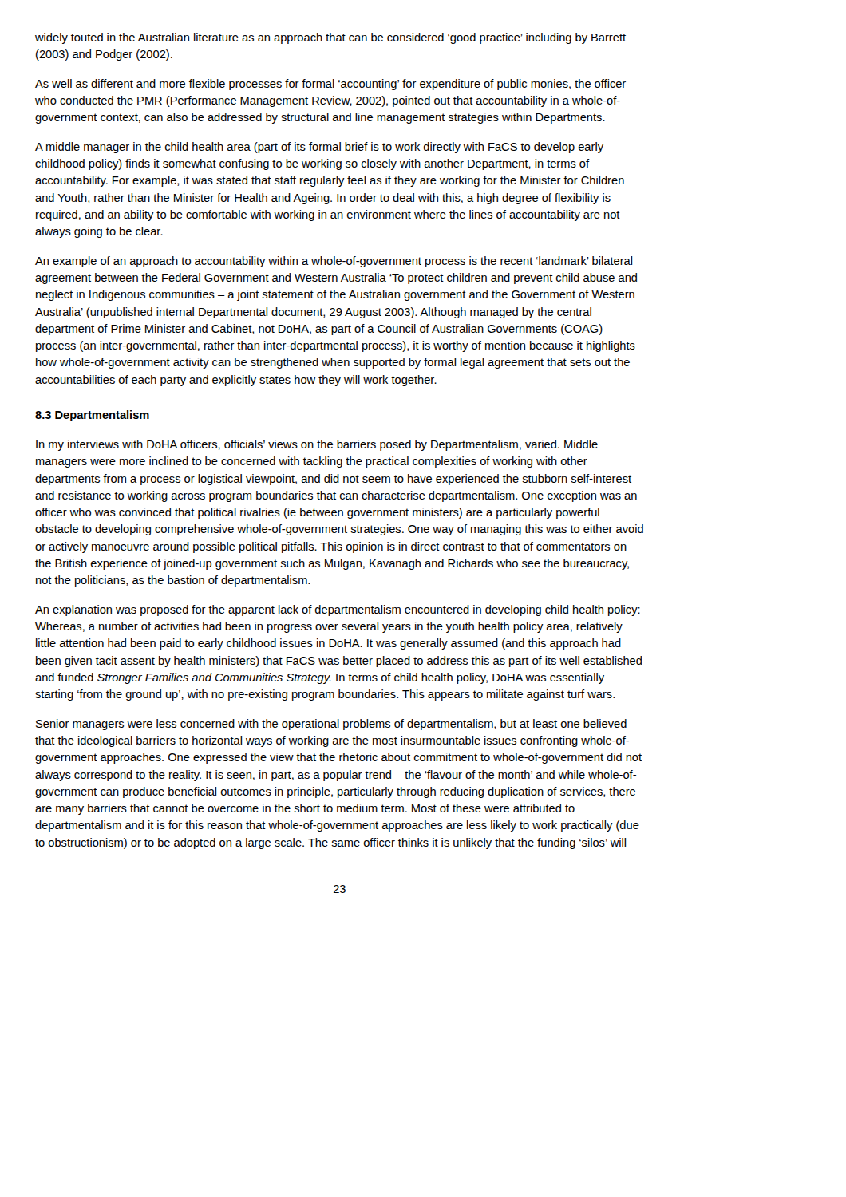widely touted in the Australian literature as an approach that can be considered ‘good practice’ including by Barrett (2003) and Podger (2002).
As well as different and more flexible processes for formal ‘accounting’ for expenditure of public monies, the officer who conducted the PMR (Performance Management Review, 2002), pointed out that accountability in a whole-of-government context, can also be addressed by structural and line management strategies within Departments.
A middle manager in the child health area (part of its formal brief is to work directly with FaCS to develop early childhood policy) finds it somewhat confusing to be working so closely with another Department, in terms of accountability. For example, it was stated that staff regularly feel as if they are working for the Minister for Children and Youth, rather than the Minister for Health and Ageing. In order to deal with this, a high degree of flexibility is required, and an ability to be comfortable with working in an environment where the lines of accountability are not always going to be clear.
An example of an approach to accountability within a whole-of-government process is the recent ‘landmark’ bilateral agreement between the Federal Government and Western Australia ‘To protect children and prevent child abuse and neglect in Indigenous communities – a joint statement of the Australian government and the Government of Western Australia’ (unpublished internal Departmental document, 29 August 2003). Although managed by the central department of Prime Minister and Cabinet, not DoHA, as part of a Council of Australian Governments (COAG) process (an inter-governmental, rather than inter-departmental process), it is worthy of mention because it highlights how whole-of-government activity can be strengthened when supported by formal legal agreement that sets out the accountabilities of each party and explicitly states how they will work together.
8.3 Departmentalism
In my interviews with DoHA officers, officials’ views on the barriers posed by Departmentalism, varied. Middle managers were more inclined to be concerned with tackling the practical complexities of working with other departments from a process or logistical viewpoint, and did not seem to have experienced the stubborn self-interest and resistance to working across program boundaries that can characterise departmentalism. One exception was an officer who was convinced that political rivalries (ie between government ministers) are a particularly powerful obstacle to developing comprehensive whole-of-government strategies. One way of managing this was to either avoid or actively manoeuvre around possible political pitfalls. This opinion is in direct contrast to that of commentators on the British experience of joined-up government such as Mulgan, Kavanagh and Richards who see the bureaucracy, not the politicians, as the bastion of departmentalism.
An explanation was proposed for the apparent lack of departmentalism encountered in developing child health policy: Whereas, a number of activities had been in progress over several years in the youth health policy area, relatively little attention had been paid to early childhood issues in DoHA. It was generally assumed (and this approach had been given tacit assent by health ministers) that FaCS was better placed to address this as part of its well established and funded Stronger Families and Communities Strategy. In terms of child health policy, DoHA was essentially starting ‘from the ground up’, with no pre-existing program boundaries. This appears to militate against turf wars.
Senior managers were less concerned with the operational problems of departmentalism, but at least one believed that the ideological barriers to horizontal ways of working are the most insurmountable issues confronting whole-of-government approaches. One expressed the view that the rhetoric about commitment to whole-of-government did not always correspond to the reality. It is seen, in part, as a popular trend – the ‘flavour of the month’ and while whole-of-government can produce beneficial outcomes in principle, particularly through reducing duplication of services, there are many barriers that cannot be overcome in the short to medium term. Most of these were attributed to departmentalism and it is for this reason that whole-of-government approaches are less likely to work practically (due to obstructionism) or to be adopted on a large scale. The same officer thinks it is unlikely that the funding ‘silos’ will
23